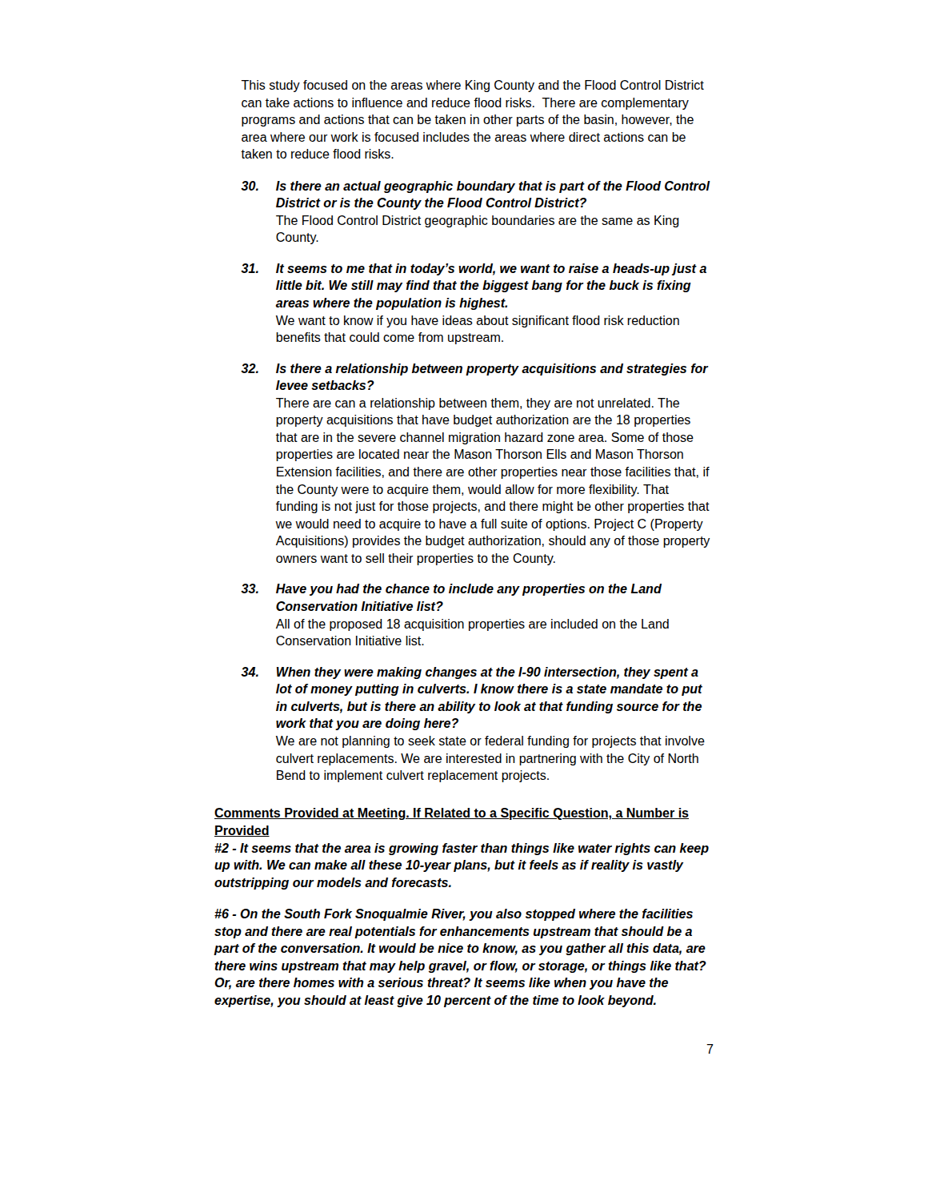This study focused on the areas where King County and the Flood Control District can take actions to influence and reduce flood risks. There are complementary programs and actions that can be taken in other parts of the basin, however, the area where our work is focused includes the areas where direct actions can be taken to reduce flood risks.
Is there an actual geographic boundary that is part of the Flood Control District or is the County the Flood Control District?
The Flood Control District geographic boundaries are the same as King County.
It seems to me that in today’s world, we want to raise a heads-up just a little bit. We still may find that the biggest bang for the buck is fixing areas where the population is highest.
We want to know if you have ideas about significant flood risk reduction benefits that could come from upstream.
Is there a relationship between property acquisitions and strategies for levee setbacks?
There are can a relationship between them, they are not unrelated. The property acquisitions that have budget authorization are the 18 properties that are in the severe channel migration hazard zone area. Some of those properties are located near the Mason Thorson Ells and Mason Thorson Extension facilities, and there are other properties near those facilities that, if the County were to acquire them, would allow for more flexibility. That funding is not just for those projects, and there might be other properties that we would need to acquire to have a full suite of options. Project C (Property Acquisitions) provides the budget authorization, should any of those property owners want to sell their properties to the County.
Have you had the chance to include any properties on the Land Conservation Initiative list?
All of the proposed 18 acquisition properties are included on the Land Conservation Initiative list.
When they were making changes at the I-90 intersection, they spent a lot of money putting in culverts. I know there is a state mandate to put in culverts, but is there an ability to look at that funding source for the work that you are doing here?
We are not planning to seek state or federal funding for projects that involve culvert replacements. We are interested in partnering with the City of North Bend to implement culvert replacement projects.
Comments Provided at Meeting. If Related to a Specific Question, a Number is Provided
#2 - It seems that the area is growing faster than things like water rights can keep up with. We can make all these 10-year plans, but it feels as if reality is vastly outstripping our models and forecasts.
#6 - On the South Fork Snoqualmie River, you also stopped where the facilities stop and there are real potentials for enhancements upstream that should be a part of the conversation. It would be nice to know, as you gather all this data, are there wins upstream that may help gravel, or flow, or storage, or things like that? Or, are there homes with a serious threat? It seems like when you have the expertise, you should at least give 10 percent of the time to look beyond.
7